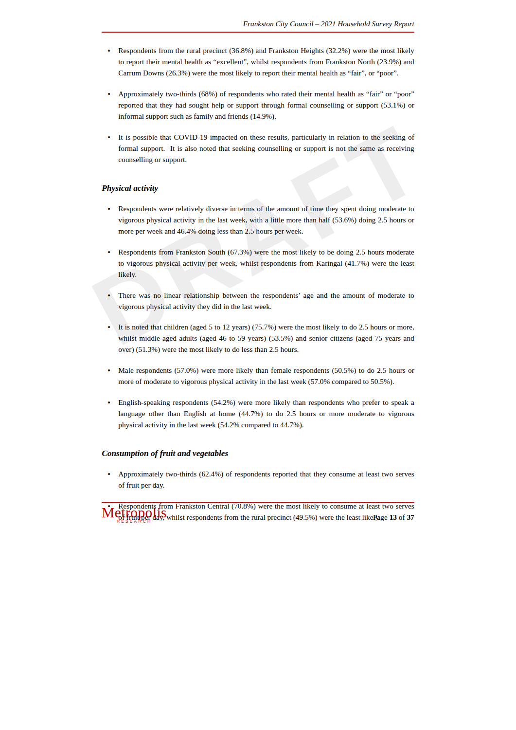DRAFT
Frankston City Council – 2021 Household Survey Report
Respondents from the rural precinct (36.8%) and Frankston Heights (32.2%) were the most likely to report their mental health as “excellent”, whilst respondents from Frankston North (23.9%) and Carrum Downs (26.3%) were the most likely to report their mental health as “fair”, or “poor”.
Approximately two-thirds (68%) of respondents who rated their mental health as “fair” or “poor” reported that they had sought help or support through formal counselling or support (53.1%) or informal support such as family and friends (14.9%).
It is possible that COVID-19 impacted on these results, particularly in relation to the seeking of formal support. It is also noted that seeking counselling or support is not the same as receiving counselling or support.
Physical activity
Respondents were relatively diverse in terms of the amount of time they spent doing moderate to vigorous physical activity in the last week, with a little more than half (53.6%) doing 2.5 hours or more per week and 46.4% doing less than 2.5 hours per week.
Respondents from Frankston South (67.3%) were the most likely to be doing 2.5 hours moderate to vigorous physical activity per week, whilst respondents from Karingal (41.7%) were the least likely.
There was no linear relationship between the respondents’ age and the amount of moderate to vigorous physical activity they did in the last week.
It is noted that children (aged 5 to 12 years) (75.7%) were the most likely to do 2.5 hours or more, whilst middle-aged adults (aged 46 to 59 years) (53.5%) and senior citizens (aged 75 years and over) (51.3%) were the most likely to do less than 2.5 hours.
Male respondents (57.0%) were more likely than female respondents (50.5%) to do 2.5 hours or more of moderate to vigorous physical activity in the last week (57.0% compared to 50.5%).
English-speaking respondents (54.2%) were more likely than respondents who prefer to speak a language other than English at home (44.7%) to do 2.5 hours or more moderate to vigorous physical activity in the last week (54.2% compared to 44.7%).
Consumption of fruit and vegetables
Approximately two-thirds (62.4%) of respondents reported that they consume at least two serves of fruit per day.
Respondents from Frankston Central (70.8%) were the most likely to consume at least two serves of fruit per day, whilst respondents from the rural precinct (49.5%) were the least likely.
MetropolisRESEARCH
Page 13 of 37